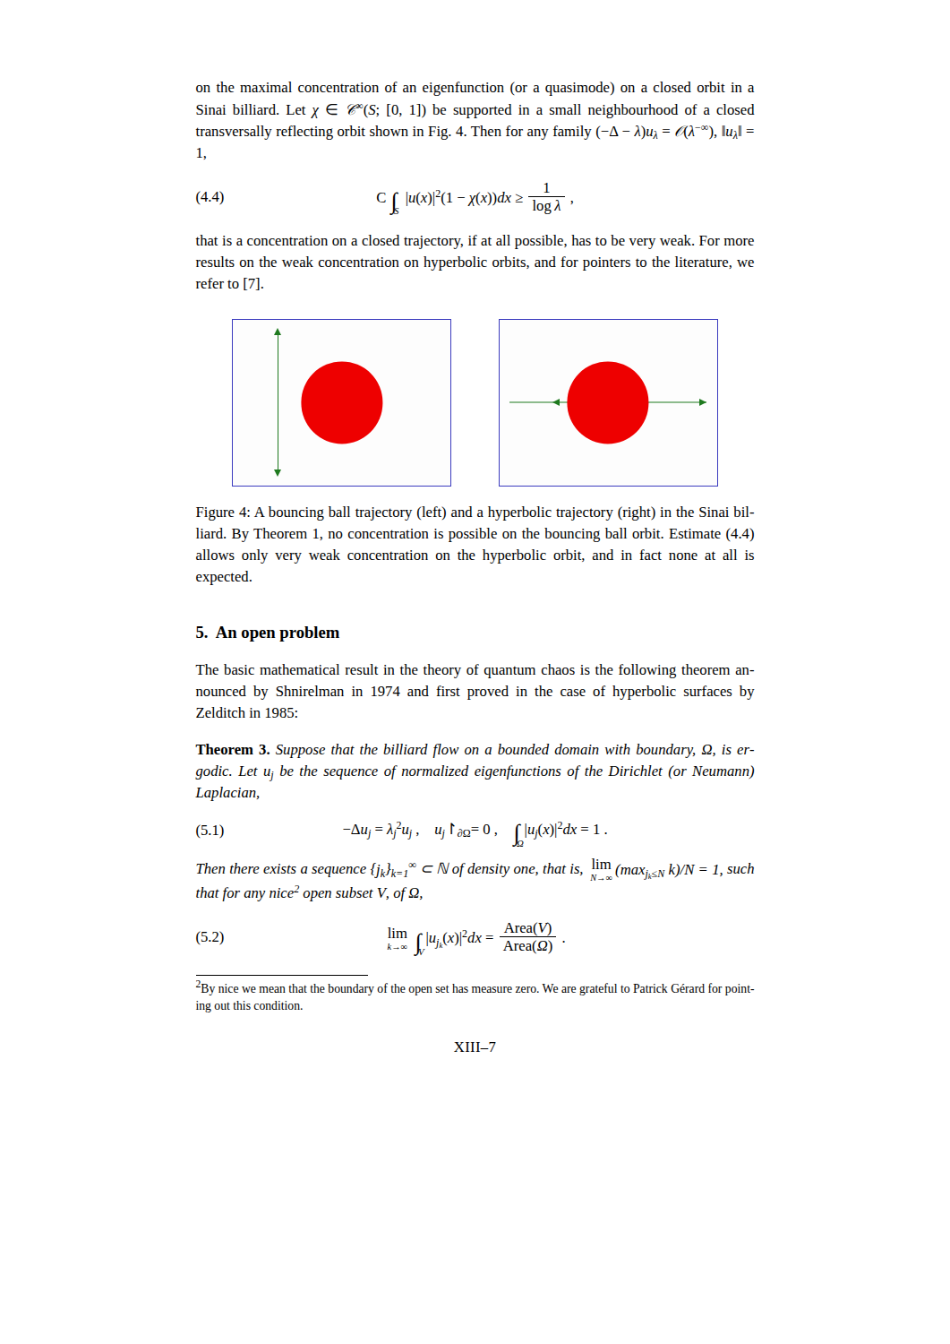on the maximal concentration of an eigenfunction (or a quasimode) on a closed orbit in a Sinai billiard. Let χ ∈ 𝒞∞(S; [0, 1]) be supported in a small neighbourhood of a closed transversally reflecting orbit shown in Fig. 4. Then for any family (−Δ − λ)uλ = 𝒪(λ−∞), ‖uλ‖ = 1,
(4.4)
C ∫S |u(x)|2(1 − χ(x))dx ≥ 1 log λ ,
that is a concentration on a closed trajectory, if at all possible, has to be very weak. For more results on the weak concentration on hyperbolic orbits, and for pointers to the literature, we refer to [7].
Figure 4: A bouncing ball trajectory (left) and a hyperbolic trajectory (right) in the Sinai billiard. By Theorem 1, no concentration is possible on the bouncing ball orbit. Estimate (4.4) allows only very weak concentration on the hyperbolic orbit, and in fact none at all is expected.
5. An open problem
The basic mathematical result in the theory of quantum chaos is the following theorem announced by Shnirelman in 1974 and first proved in the case of hyperbolic surfaces by Zelditch in 1985:
Theorem 3. Suppose that the billiard flow on a bounded domain with boundary, Ω, is ergodic. Let uj be the sequence of normalized eigenfunctions of the Dirichlet (or Neumann) Laplacian,
(5.1)
−Δuj = λj2uj , uj↾∂Ω= 0 , ∫Ω|uj(x)|2dx = 1 .
Then there exists a sequence {jk}k=1∞ ⊂ ℕ of density one, that is, lim N→∞(maxjk≤N k)/N = 1, such that for any nice2 open subset V, of Ω,
(5.2)
lim k→∞ ∫V|ujk(x)|2dx = Area(V) Area(Ω) .
2By nice we mean that the boundary of the open set has measure zero. We are grateful to Patrick Gérard for pointing out this condition.
XIII–7